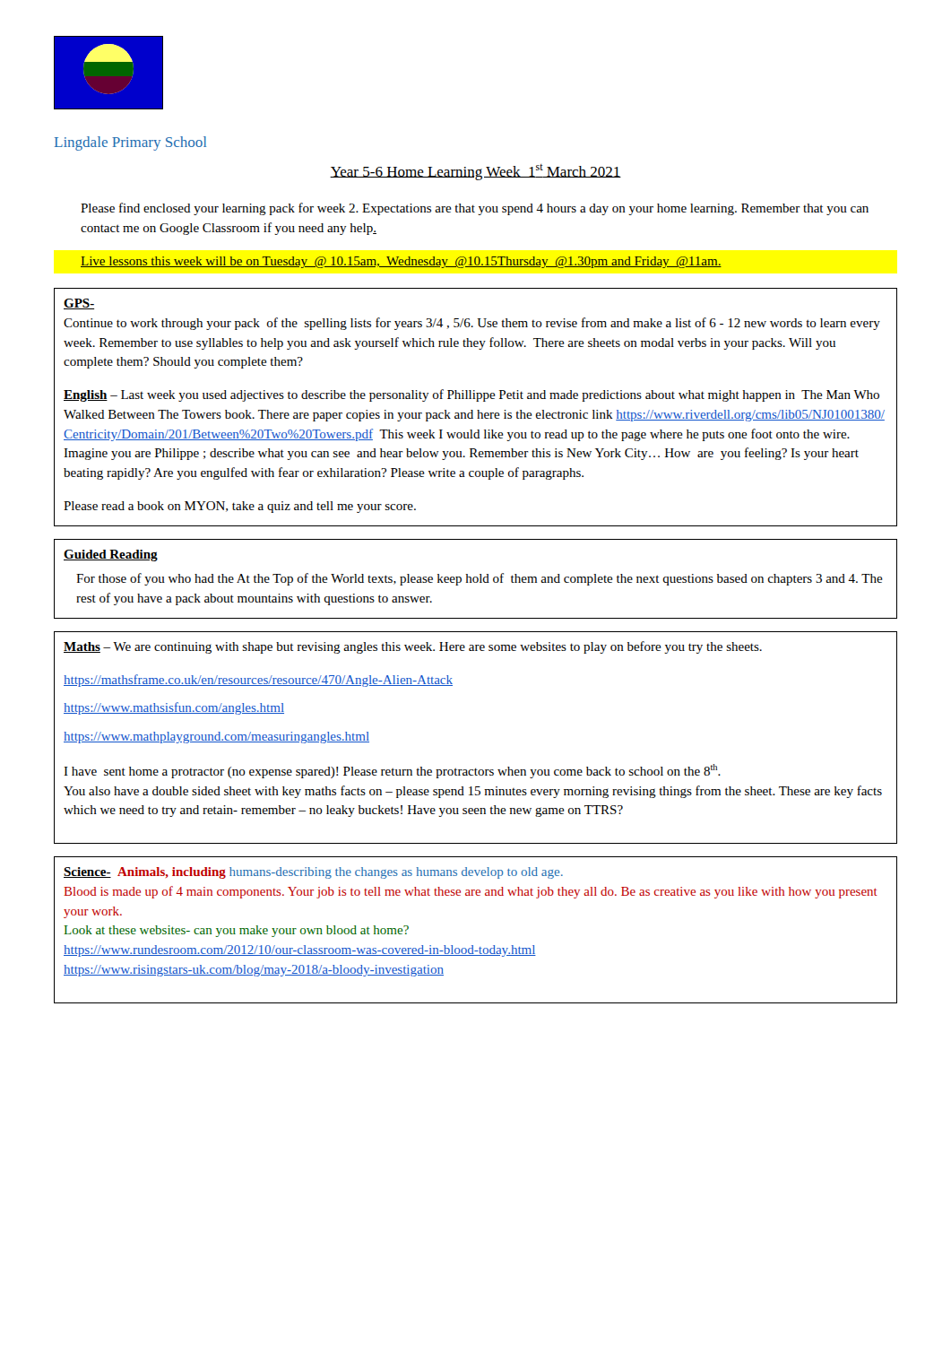Lingdale Primary School
Year 5-6 Home Learning Week 1st March 2021
Please find enclosed your learning pack for week 2. Expectations are that you spend 4 hours a day on your home learning. Remember that you can contact me on Google Classroom if you need any help.
Live lessons this week will be on Tuesday @ 10.15am, Wednesday @10.15Thursday @1.30pm and Friday @11am.
GPS-
Continue to work through your pack of the spelling lists for years 3/4 , 5/6. Use them to revise from and make a list of 6 - 12 new words to learn every week. Remember to use syllables to help you and ask yourself which rule they follow. There are sheets on modal verbs in your packs. Will you complete them? Should you complete them?
English – Last week you used adjectives to describe the personality of Phillippe Petit and made predictions about what might happen in The Man Who Walked Between The Towers book. There are paper copies in your pack and here is the electronic link https://www.riverdell.org/cms/lib05/NJ01001380/Centricity/Domain/201/Between%20Two%20Towers.pdf This week I would like you to read up to the page where he puts one foot onto the wire. Imagine you are Philippe ; describe what you can see and hear below you. Remember this is New York City… How are you feeling? Is your heart beating rapidly? Are you engulfed with fear or exhilaration? Please write a couple of paragraphs.
Please read a book on MYON, take a quiz and tell me your score.
Guided Reading
For those of you who had the At the Top of the World texts, please keep hold of them and complete the next questions based on chapters 3 and 4. The rest of you have a pack about mountains with questions to answer.
Maths – We are continuing with shape but revising angles this week. Here are some websites to play on before you try the sheets.
https://mathsframe.co.uk/en/resources/resource/470/Angle-Alien-Attack https://www.mathsisfun.com/angles.html https://www.mathplayground.com/measuringangles.html
I have sent home a protractor (no expense spared)! Please return the protractors when you come back to school on the 8th.
You also have a double sided sheet with key maths facts on – please spend 15 minutes every morning revising things from the sheet. These are key facts which we need to try and retain- remember – no leaky buckets! Have you seen the new game on TTRS?
Science- Animals, including humans-describing the changes as humans develop to old age.
Blood is made up of 4 main components. Your job is to tell me what these are and what job they all do. Be as creative as you like with how you present your work.
Look at these websites- can you make your own blood at home?
https://www.rundesroom.com/2012/10/our-classroom-was-covered-in-blood-today.html
https://www.risingstars-uk.com/blog/may-2018/a-bloody-investigation